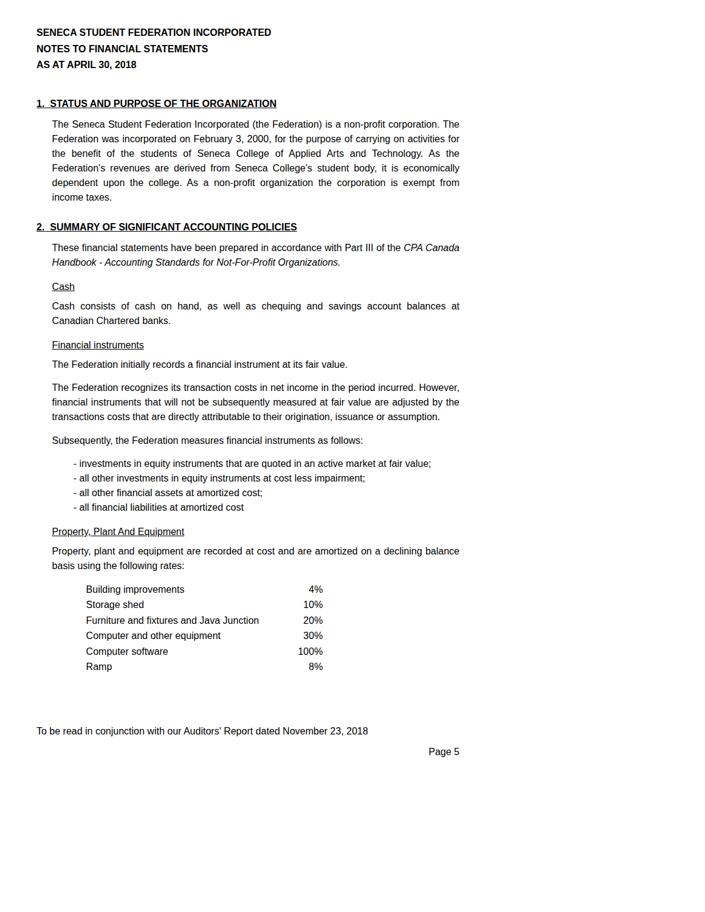SENECA STUDENT FEDERATION INCORPORATED
NOTES TO FINANCIAL STATEMENTS
AS AT APRIL 30, 2018
1. STATUS AND PURPOSE OF THE ORGANIZATION
The Seneca Student Federation Incorporated (the Federation) is a non-profit corporation. The Federation was incorporated on February 3, 2000, for the purpose of carrying on activities for the benefit of the students of Seneca College of Applied Arts and Technology. As the Federation's revenues are derived from Seneca College's student body, it is economically dependent upon the college. As a non-profit organization the corporation is exempt from income taxes.
2. SUMMARY OF SIGNIFICANT ACCOUNTING POLICIES
These financial statements have been prepared in accordance with Part III of the CPA Canada Handbook - Accounting Standards for Not-For-Profit Organizations.
Cash
Cash consists of cash on hand, as well as chequing and savings account balances at Canadian Chartered banks.
Financial instruments
The Federation initially records a financial instrument at its fair value.
The Federation recognizes its transaction costs in net income in the period incurred. However, financial instruments that will not be subsequently measured at fair value are adjusted by the transactions costs that are directly attributable to their origination, issuance or assumption.
Subsequently, the Federation measures financial instruments as follows:
- investments in equity instruments that are quoted in an active market at fair value;
- all other investments in equity instruments at cost less impairment;
- all other financial assets at amortized cost;
- all financial liabilities at amortized cost
Property, Plant And Equipment
Property, plant and equipment are recorded at cost and are amortized on a declining balance basis using the following rates:
| Building improvements | 4% |
| Storage shed | 10% |
| Furniture and fixtures and Java Junction | 20% |
| Computer and other equipment | 30% |
| Computer software | 100% |
| Ramp | 8% |
To be read in conjunction with our Auditors' Report dated November 23, 2018
Page 5